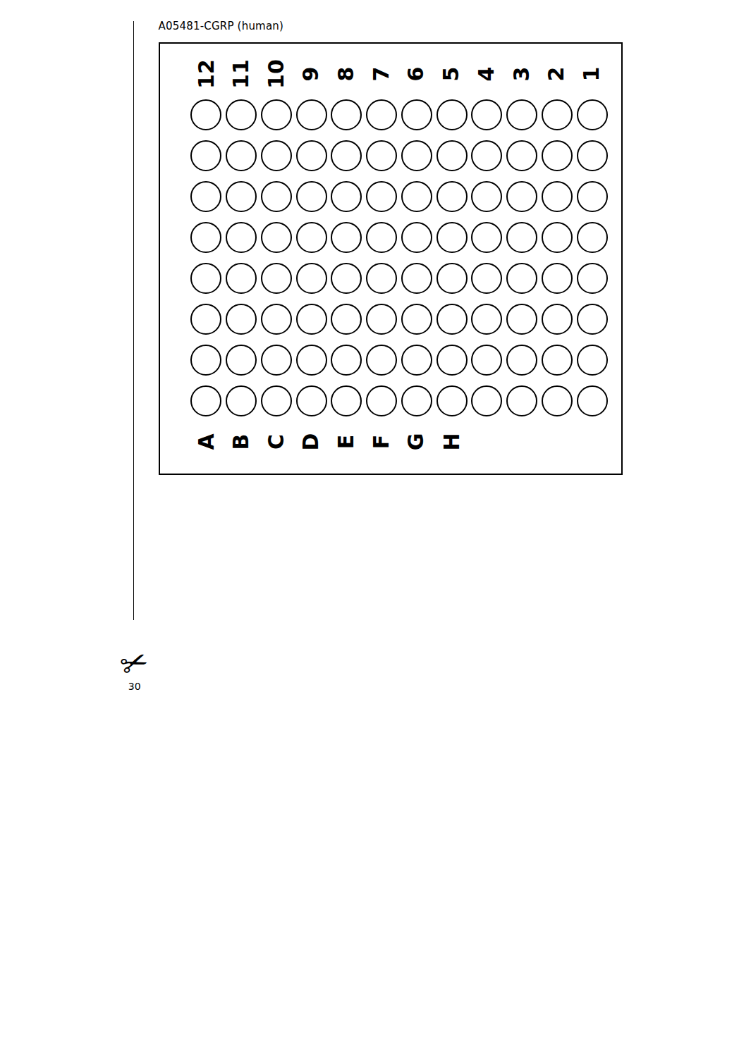A05481-CGRP (human)
| | 12 | 11 | 10 | 9 | 8 | 7 | 6 | 5 | 4 | 3 | 2 | 1 |
| --- | --- | --- | --- | --- | --- | --- | --- | --- | --- | --- | --- | --- |
| | A | B | C | D | E | F | G | H | | | | |
✂
30